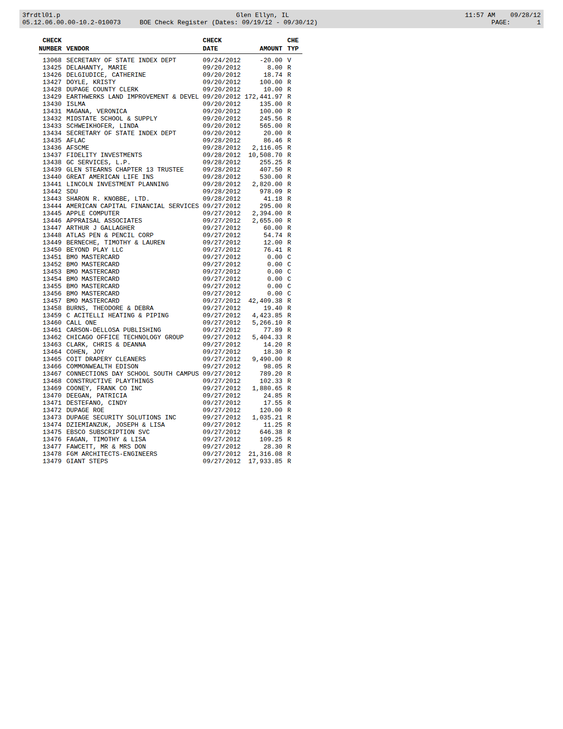3frdtl01.p Glen Ellyn, IL 11:57 AM 09/28/12
05.12.06.00.00-10.2-010073 BOE Check Register (Dates: 09/19/12 - 09/30/12) PAGE: 1
| CHECK | | CHECK | | CHE |
| --- | --- | --- | --- | --- |
| NUMBER | VENDOR | DATE | AMOUNT | TYP |
| 13068 | SECRETARY OF STATE INDEX DEPT | 09/24/2012 | -20.00 | V |
| 13425 | DELAHANTY, MARIE | 09/20/2012 | 8.00 | R |
| 13426 | DELGIUDICE, CATHERINE | 09/20/2012 | 18.74 | R |
| 13427 | DOYLE, KRISTY | 09/20/2012 | 100.00 | R |
| 13428 | DUPAGE COUNTY CLERK | 09/20/2012 | 10.00 | R |
| 13429 | EARTHWERKS LAND IMPROVEMENT & DEVEL | 09/20/2012 | 172,441.97 | R |
| 13430 | ISLMA | 09/20/2012 | 135.00 | R |
| 13431 | MAGANA, VERONICA | 09/20/2012 | 100.00 | R |
| 13432 | MIDSTATE SCHOOL & SUPPLY | 09/20/2012 | 245.56 | R |
| 13433 | SCHWEIKHOFER, LINDA | 09/20/2012 | 565.00 | R |
| 13434 | SECRETARY OF STATE INDEX DEPT | 09/20/2012 | 20.00 | R |
| 13435 | AFLAC | 09/28/2012 | 86.46 | R |
| 13436 | AFSCME | 09/28/2012 | 2,116.05 | R |
| 13437 | FIDELITY INVESTMENTS | 09/28/2012 | 10,508.70 | R |
| 13438 | GC SERVICES, L.P. | 09/28/2012 | 255.25 | R |
| 13439 | GLEN STEARNS CHAPTER 13 TRUSTEE | 09/28/2012 | 407.50 | R |
| 13440 | GREAT AMERICAN LIFE INS | 09/28/2012 | 530.00 | R |
| 13441 | LINCOLN INVESTMENT PLANNING | 09/28/2012 | 2,820.00 | R |
| 13442 | SDU | 09/28/2012 | 978.09 | R |
| 13443 | SHARON R. KNOBBE, LTD. | 09/28/2012 | 41.18 | R |
| 13444 | AMERICAN CAPITAL FINANCIAL SERVICES | 09/27/2012 | 295.00 | R |
| 13445 | APPLE COMPUTER | 09/27/2012 | 2,394.00 | R |
| 13446 | APPRAISAL ASSOCIATES | 09/27/2012 | 2,655.00 | R |
| 13447 | ARTHUR J GALLAGHER | 09/27/2012 | 60.00 | R |
| 13448 | ATLAS PEN & PENCIL CORP | 09/27/2012 | 54.74 | R |
| 13449 | BERNECHE, TIMOTHY & LAUREN | 09/27/2012 | 12.00 | R |
| 13450 | BEYOND PLAY LLC | 09/27/2012 | 76.41 | R |
| 13451 | BMO MASTERCARD | 09/27/2012 | 0.00 | C |
| 13452 | BMO MASTERCARD | 09/27/2012 | 0.00 | C |
| 13453 | BMO MASTERCARD | 09/27/2012 | 0.00 | C |
| 13454 | BMO MASTERCARD | 09/27/2012 | 0.00 | C |
| 13455 | BMO MASTERCARD | 09/27/2012 | 0.00 | C |
| 13456 | BMO MASTERCARD | 09/27/2012 | 0.00 | C |
| 13457 | BMO MASTERCARD | 09/27/2012 | 42,409.38 | R |
| 13458 | BURNS, THEODORE & DEBRA | 09/27/2012 | 19.40 | R |
| 13459 | C ACITELLI HEATING & PIPING | 09/27/2012 | 4,423.85 | R |
| 13460 | CALL ONE | 09/27/2012 | 5,266.10 | R |
| 13461 | CARSON-DELLOSA PUBLISHING | 09/27/2012 | 77.89 | R |
| 13462 | CHICAGO OFFICE TECHNOLOGY GROUP | 09/27/2012 | 5,404.33 | R |
| 13463 | CLARK, CHRIS & DEANNA | 09/27/2012 | 14.20 | R |
| 13464 | COHEN, JOY | 09/27/2012 | 18.30 | R |
| 13465 | COIT DRAPERY CLEANERS | 09/27/2012 | 9,490.00 | R |
| 13466 | COMMONWEALTH EDISON | 09/27/2012 | 98.05 | R |
| 13467 | CONNECTIONS DAY SCHOOL SOUTH CAMPUS | 09/27/2012 | 789.20 | R |
| 13468 | CONSTRUCTIVE PLAYTHINGS | 09/27/2012 | 102.33 | R |
| 13469 | COONEY, FRANK CO INC | 09/27/2012 | 1,880.65 | R |
| 13470 | DEEGAN, PATRICIA | 09/27/2012 | 24.85 | R |
| 13471 | DESTEFANO, CINDY | 09/27/2012 | 17.55 | R |
| 13472 | DUPAGE ROE | 09/27/2012 | 120.00 | R |
| 13473 | DUPAGE SECURITY SOLUTIONS INC | 09/27/2012 | 1,035.21 | R |
| 13474 | DZIEMIANZUK, JOSEPH & LISA | 09/27/2012 | 11.25 | R |
| 13475 | EBSCO SUBSCRIPTION SVC | 09/27/2012 | 646.38 | R |
| 13476 | FAGAN, TIMOTHY & LISA | 09/27/2012 | 109.25 | R |
| 13477 | FAWCETT, MR & MRS DON | 09/27/2012 | 28.30 | R |
| 13478 | FGM ARCHITECTS-ENGINEERS | 09/27/2012 | 21,316.08 | R |
| 13479 | GIANT STEPS | 09/27/2012 | 17,933.85 | R |